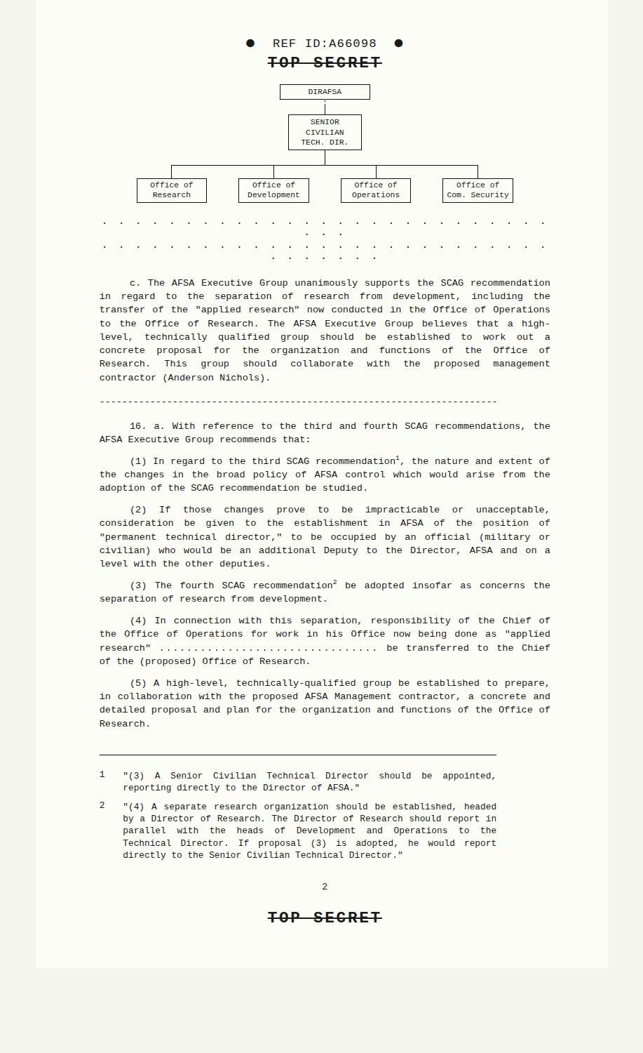● REF ID:A66098 ●
TOP SECRET
DIRAFSA
·
SENIOR
CIVILIAN
TECH. DIR.
Office of
Research
Office of
Development
Office of
Operations
Office of
Com. Security
. . . . . . . . . . . . . . . . . . . . . . . . . . . . . .
. . . . . . . . . . . . . . . . . . . . . . . . . . . . . . . . . .
c. The AFSA Executive Group unanimously supports the SCAG recommendation in regard to the separation of research from development, including the transfer of the "applied research" now conducted in the Office of Operations to the Office of Research. The AFSA Executive Group believes that a high-level, technically qualified group should be established to work out a concrete proposal for the organization and functions of the Office of Research. This group should collaborate with the proposed management contractor (Anderson Nichols).
-----------------------------------------------------------------------
16. a. With reference to the third and fourth SCAG recommendations, the AFSA Executive Group recommends that:
(1) In regard to the third SCAG recommendation1, the nature and extent of the changes in the broad policy of AFSA control which would arise from the adoption of the SCAG recommendation be studied.
(2) If those changes prove to be impracticable or unacceptable, consideration be given to the establishment in AFSA of the position of "permanent technical director," to be occupied by an official (military or civilian) who would be an additional Deputy to the Director, AFSA and on a level with the other deputies.
(3) The fourth SCAG recommendation2 be adopted insofar as concerns the separation of research from development.
(4) In connection with this separation, responsibility of the Chief of the Office of Operations for work in his Office now being done as "applied research" ................................ be transferred to the Chief of the (proposed) Office of Research.
(5) A high-level, technically-qualified group be established to prepare, in collaboration with the proposed AFSA Management contractor, a concrete and detailed proposal and plan for the organization and functions of the Office of Research.
1 "(3) A Senior Civilian Technical Director should be appointed, reporting directly to the Director of AFSA."
2 "(4) A separate research organization should be established, headed by a Director of Research. The Director of Research should report in parallel with the heads of Development and Operations to the Technical Director. If proposal (3) is adopted, he would report directly to the Senior Civilian Technical Director."
2
TOP SECRET